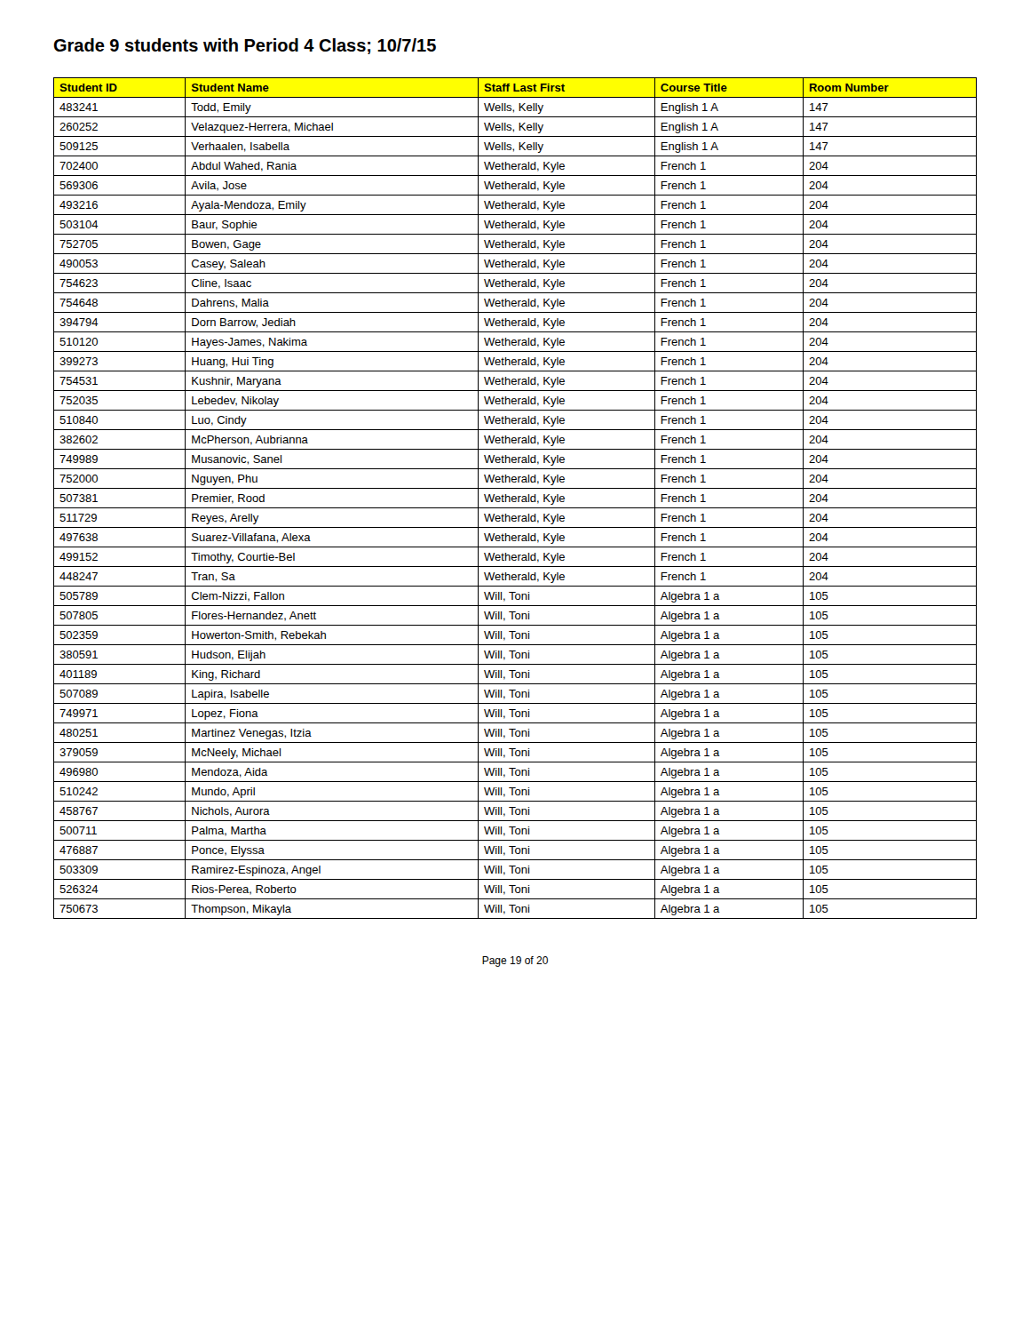Grade 9 students with Period 4 Class; 10/7/15
| Student ID | Student Name | Staff Last First | Course Title | Room Number |
| --- | --- | --- | --- | --- |
| 483241 | Todd, Emily | Wells, Kelly | English 1 A | 147 |
| 260252 | Velazquez-Herrera, Michael | Wells, Kelly | English 1 A | 147 |
| 509125 | Verhaalen, Isabella | Wells, Kelly | English 1 A | 147 |
| 702400 | Abdul Wahed, Rania | Wetherald, Kyle | French 1 | 204 |
| 569306 | Avila, Jose | Wetherald, Kyle | French 1 | 204 |
| 493216 | Ayala-Mendoza, Emily | Wetherald, Kyle | French 1 | 204 |
| 503104 | Baur, Sophie | Wetherald, Kyle | French 1 | 204 |
| 752705 | Bowen, Gage | Wetherald, Kyle | French 1 | 204 |
| 490053 | Casey, Saleah | Wetherald, Kyle | French 1 | 204 |
| 754623 | Cline, Isaac | Wetherald, Kyle | French 1 | 204 |
| 754648 | Dahrens, Malia | Wetherald, Kyle | French 1 | 204 |
| 394794 | Dorn Barrow, Jediah | Wetherald, Kyle | French 1 | 204 |
| 510120 | Hayes-James, Nakima | Wetherald, Kyle | French 1 | 204 |
| 399273 | Huang, Hui Ting | Wetherald, Kyle | French 1 | 204 |
| 754531 | Kushnir, Maryana | Wetherald, Kyle | French 1 | 204 |
| 752035 | Lebedev, Nikolay | Wetherald, Kyle | French 1 | 204 |
| 510840 | Luo, Cindy | Wetherald, Kyle | French 1 | 204 |
| 382602 | McPherson, Aubrianna | Wetherald, Kyle | French 1 | 204 |
| 749989 | Musanovic, Sanel | Wetherald, Kyle | French 1 | 204 |
| 752000 | Nguyen, Phu | Wetherald, Kyle | French 1 | 204 |
| 507381 | Premier, Rood | Wetherald, Kyle | French 1 | 204 |
| 511729 | Reyes, Arelly | Wetherald, Kyle | French 1 | 204 |
| 497638 | Suarez-Villafana, Alexa | Wetherald, Kyle | French 1 | 204 |
| 499152 | Timothy, Courtie-Bel | Wetherald, Kyle | French 1 | 204 |
| 448247 | Tran, Sa | Wetherald, Kyle | French 1 | 204 |
| 505789 | Clem-Nizzi, Fallon | Will, Toni | Algebra 1 a | 105 |
| 507805 | Flores-Hernandez, Anett | Will, Toni | Algebra 1 a | 105 |
| 502359 | Howerton-Smith, Rebekah | Will, Toni | Algebra 1 a | 105 |
| 380591 | Hudson, Elijah | Will, Toni | Algebra 1 a | 105 |
| 401189 | King, Richard | Will, Toni | Algebra 1 a | 105 |
| 507089 | Lapira, Isabelle | Will, Toni | Algebra 1 a | 105 |
| 749971 | Lopez, Fiona | Will, Toni | Algebra 1 a | 105 |
| 480251 | Martinez Venegas, Itzia | Will, Toni | Algebra 1 a | 105 |
| 379059 | McNeely, Michael | Will, Toni | Algebra 1 a | 105 |
| 496980 | Mendoza, Aida | Will, Toni | Algebra 1 a | 105 |
| 510242 | Mundo, April | Will, Toni | Algebra 1 a | 105 |
| 458767 | Nichols, Aurora | Will, Toni | Algebra 1 a | 105 |
| 500711 | Palma, Martha | Will, Toni | Algebra 1 a | 105 |
| 476887 | Ponce, Elyssa | Will, Toni | Algebra 1 a | 105 |
| 503309 | Ramirez-Espinoza, Angel | Will, Toni | Algebra 1 a | 105 |
| 526324 | Rios-Perea, Roberto | Will, Toni | Algebra 1 a | 105 |
| 750673 | Thompson, Mikayla | Will, Toni | Algebra 1 a | 105 |
Page 19 of 20